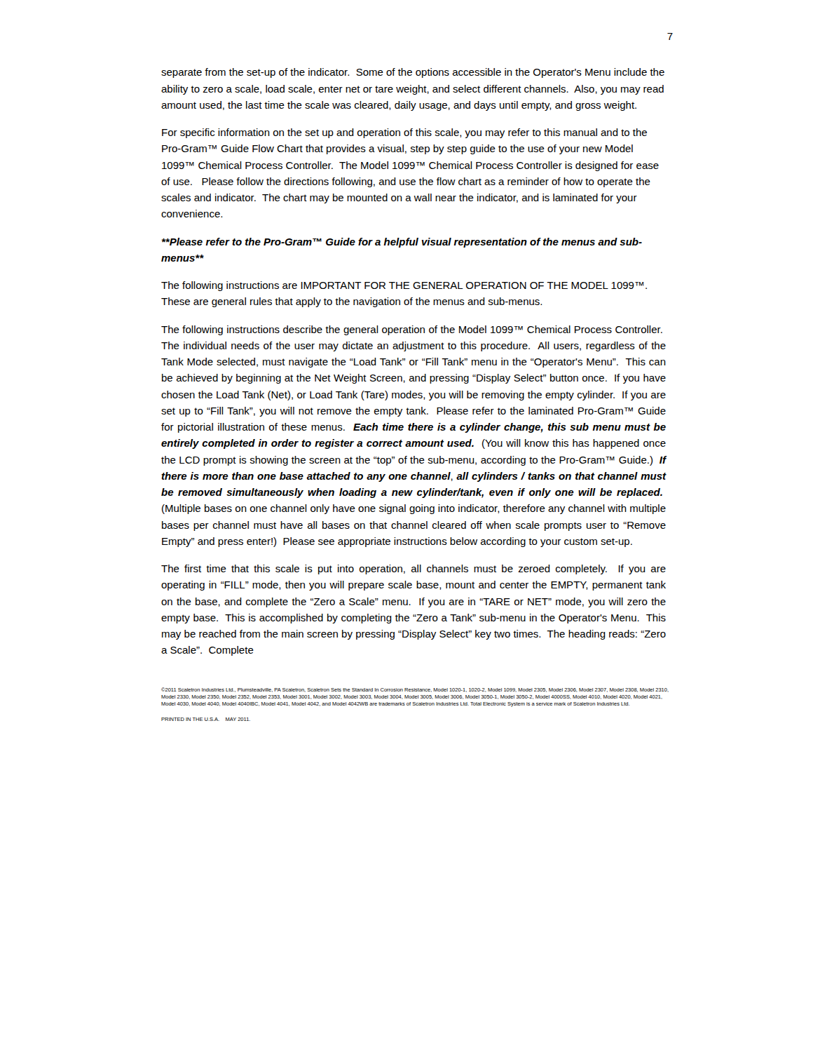7
separate from the set-up of the indicator. Some of the options accessible in the Operator's Menu include the ability to zero a scale, load scale, enter net or tare weight, and select different channels. Also, you may read amount used, the last time the scale was cleared, daily usage, and days until empty, and gross weight.
For specific information on the set up and operation of this scale, you may refer to this manual and to the Pro-Gram™ Guide Flow Chart that provides a visual, step by step guide to the use of your new Model 1099™ Chemical Process Controller. The Model 1099™ Chemical Process Controller is designed for ease of use. Please follow the directions following, and use the flow chart as a reminder of how to operate the scales and indicator. The chart may be mounted on a wall near the indicator, and is laminated for your convenience.
**Please refer to the Pro-Gram™ Guide for a helpful visual representation of the menus and sub-menus**
The following instructions are IMPORTANT FOR THE GENERAL OPERATION OF THE MODEL 1099™. These are general rules that apply to the navigation of the menus and sub-menus.
The following instructions describe the general operation of the Model 1099™ Chemical Process Controller. The individual needs of the user may dictate an adjustment to this procedure. All users, regardless of the Tank Mode selected, must navigate the “Load Tank” or “Fill Tank” menu in the “Operator's Menu”. This can be achieved by beginning at the Net Weight Screen, and pressing “Display Select” button once. If you have chosen the Load Tank (Net), or Load Tank (Tare) modes, you will be removing the empty cylinder. If you are set up to “Fill Tank”, you will not remove the empty tank. Please refer to the laminated Pro-Gram™ Guide for pictorial illustration of these menus. Each time there is a cylinder change, this sub menu must be entirely completed in order to register a correct amount used. (You will know this has happened once the LCD prompt is showing the screen at the “top” of the sub-menu, according to the Pro-Gram™ Guide.) If there is more than one base attached to any one channel, all cylinders / tanks on that channel must be removed simultaneously when loading a new cylinder/tank, even if only one will be replaced. (Multiple bases on one channel only have one signal going into indicator, therefore any channel with multiple bases per channel must have all bases on that channel cleared off when scale prompts user to “Remove Empty” and press enter!) Please see appropriate instructions below according to your custom set-up.
The first time that this scale is put into operation, all channels must be zeroed completely. If you are operating in “FILL” mode, then you will prepare scale base, mount and center the EMPTY, permanent tank on the base, and complete the “Zero a Scale” menu. If you are in “TARE or NET” mode, you will zero the empty base. This is accomplished by completing the “Zero a Tank” sub-menu in the Operator's Menu. This may be reached from the main screen by pressing “Display Select” key two times. The heading reads: “Zero a Scale”. Complete
©2011 Scaletron Industries Ltd., Plumsteadville, PA Scaletron, Scaletron Sets the Standard In Corrosion Resistance, Model 1020-1, 1020-2, Model 1099, Model 2305, Model 2306, Model 2307, Model 2308, Model 2310, Model 2330, Model 2350, Model 2352, Model 2353, Model 3001, Model 3002, Model 3003, Model 3004, Model 3005, Model 3006, Model 3050-1, Model 3050-2, Model 4000SS, Model 4010, Model 4020, Model 4021, Model 4030, Model 4040, Model 4040IBC, Model 4041, Model 4042, and Model 4042WB are trademarks of Scaletron Industries Ltd. Total Electronic System is a service mark of Scaletron Industries Ltd.
PRINTED IN THE U.S.A. MAY 2011.